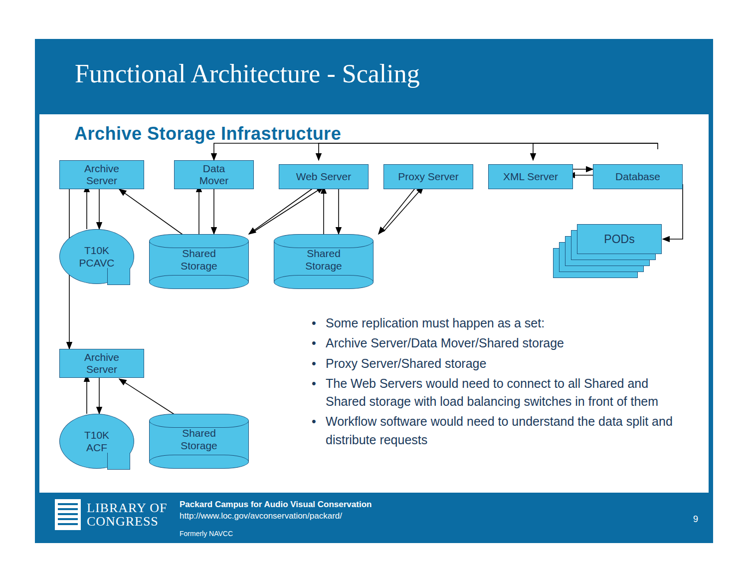Functional Architecture - Scaling
Archive Storage Infrastructure
Archive
Server
Data
Mover
Web Server
Proxy Server
XML Server
Database
T10K
PCAVC
T10K
ACF
Shared
Storage
Shared
Storage
Shared
Storage
Archive
Server
PODs
Some replication must happen as a set:
Archive Server/Data Mover/Shared storage
Proxy Server/Shared storage
The Web Servers would need to connect to all Shared and Shared storage with load balancing switches in front of them
Workflow software would need to understand the data split and distribute requests
LIBRARY OF
CONGRESS
Packard Campus for Audio Visual Conservation
http://www.loc.gov/avconservation/packard/
Formerly NAVCC
9